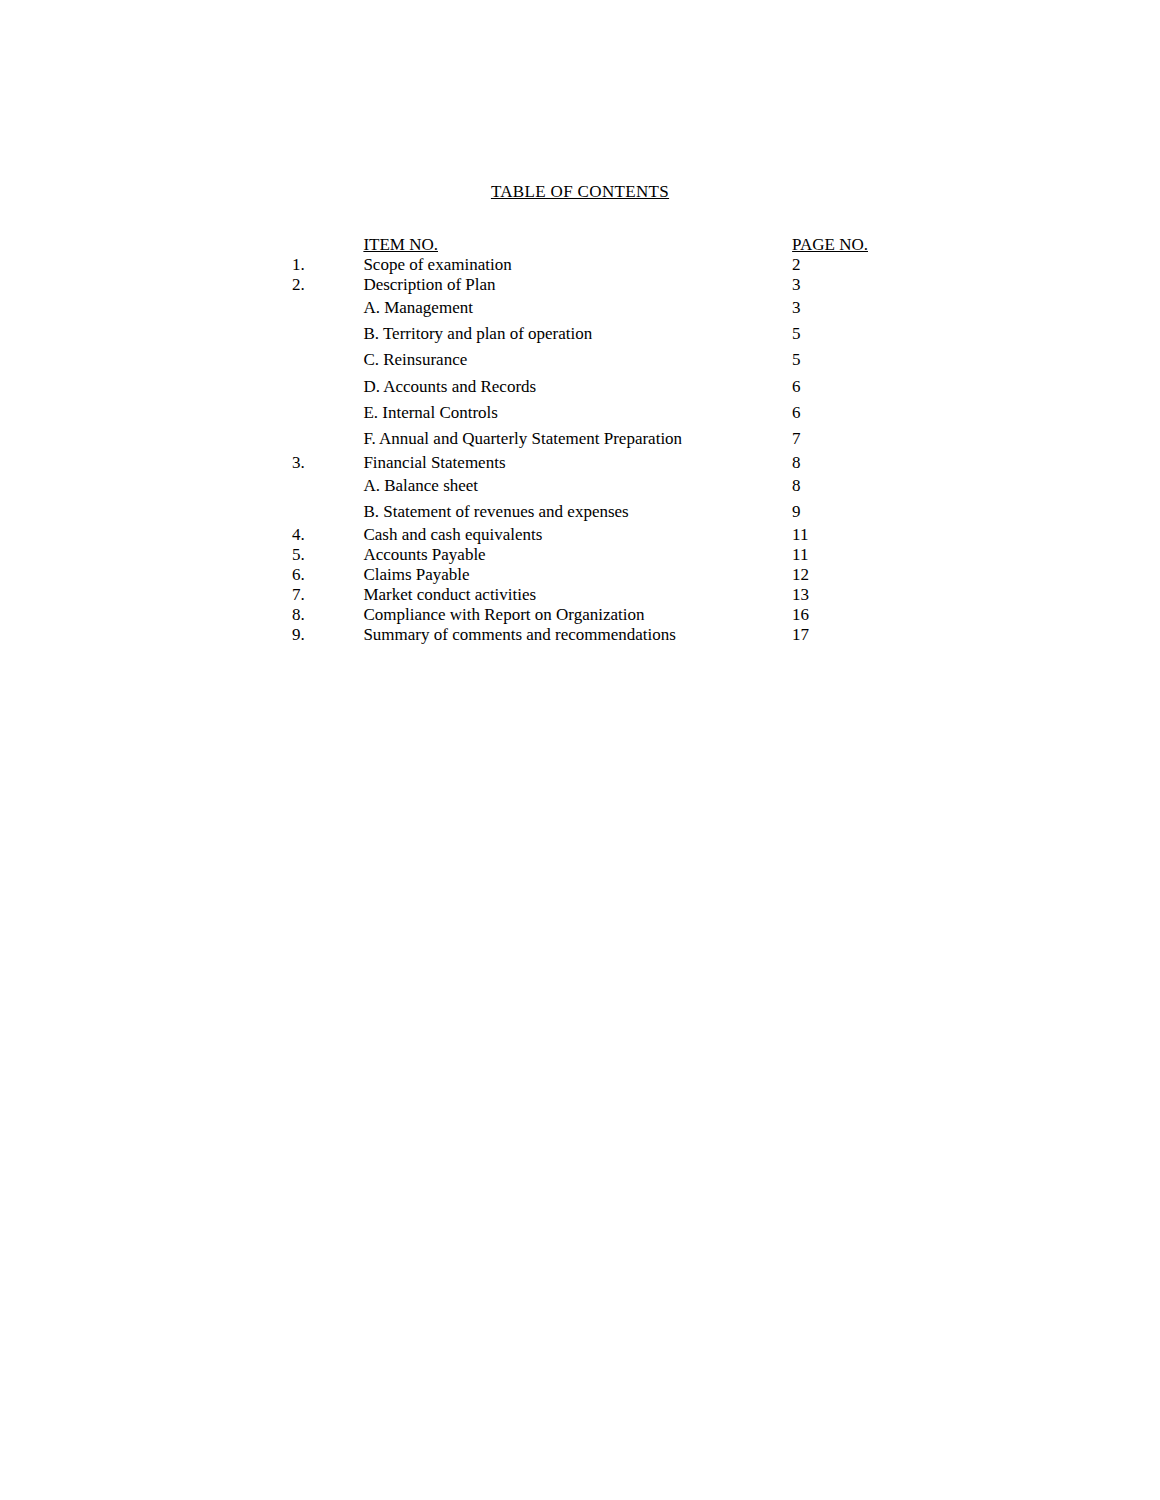TABLE OF CONTENTS
| | ITEM NO. | PAGE NO. |
| 1. | Scope of examination | 2 |
| 2. | Description of Plan | 3 |
| | A. Management B. Territory and plan of operation C. Reinsurance D. Accounts and Records E. Internal Controls F. Annual and Quarterly Statement Preparation | 3 5 5 6 6 7 |
| 3. | Financial Statements | 8 |
| | A. Balance sheet B. Statement of revenues and expenses | 8 9 |
| 4. | Cash and cash equivalents | 11 |
| 5. | Accounts Payable | 11 |
| 6. | Claims Payable | 12 |
| 7. | Market conduct activities | 13 |
| 8. | Compliance with Report on Organization | 16 |
| 9. | Summary of comments and recommendations | 17 |